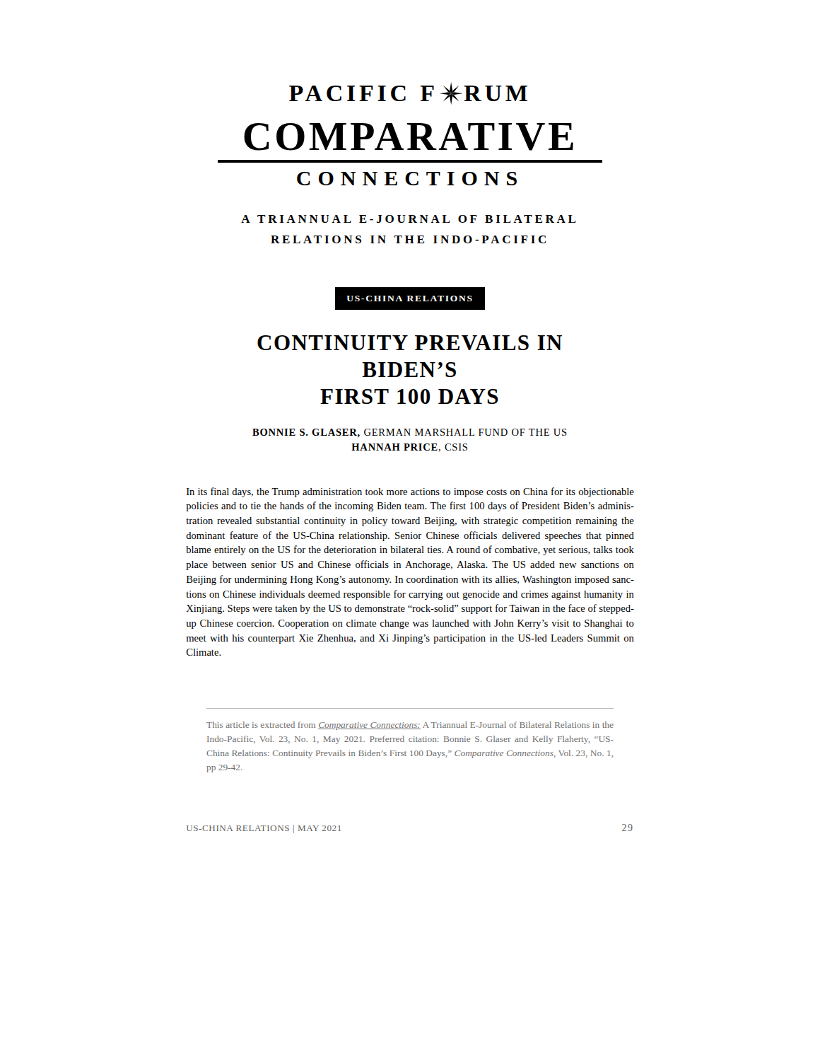PACIFIC F RUM
COMPARATIVE
CONNECTIONS
A TRIANNUAL E-JOURNAL OF BILATERAL
RELATIONS IN THE INDO-PACIFIC
US-CHINA RELATIONS
CONTINUITY PREVAILS IN BIDEN’S
FIRST 100 DAYS
BONNIE S. GLASER, GERMAN MARSHALL FUND OF THE US
HANNAH PRICE, CSIS
In its final days, the Trump administration took more actions to impose costs on China for its objectionable policies and to tie the hands of the incoming Biden team. The first 100 days of President Biden’s administration revealed substantial continuity in policy toward Beijing, with strategic competition remaining the dominant feature of the US-China relationship. Senior Chinese officials delivered speeches that pinned blame entirely on the US for the deterioration in bilateral ties. A round of combative, yet serious, talks took place between senior US and Chinese officials in Anchorage, Alaska. The US added new sanctions on Beijing for undermining Hong Kong’s autonomy. In coordination with its allies, Washington imposed sanctions on Chinese individuals deemed responsible for carrying out genocide and crimes against humanity in Xinjiang. Steps were taken by the US to demonstrate “rock-solid” support for Taiwan in the face of stepped-up Chinese coercion. Cooperation on climate change was launched with John Kerry’s visit to Shanghai to meet with his counterpart Xie Zhenhua, and Xi Jinping’s participation in the US-led Leaders Summit on Climate.
This article is extracted from Comparative Connections: A Triannual E-Journal of Bilateral Relations in the Indo-Pacific, Vol. 23, No. 1, May 2021. Preferred citation: Bonnie S. Glaser and Kelly Flaherty, “US-China Relations: Continuity Prevails in Biden’s First 100 Days,” Comparative Connections, Vol. 23, No. 1, pp 29-42.
US-CHINA RELATIONS | MAY 2021
29